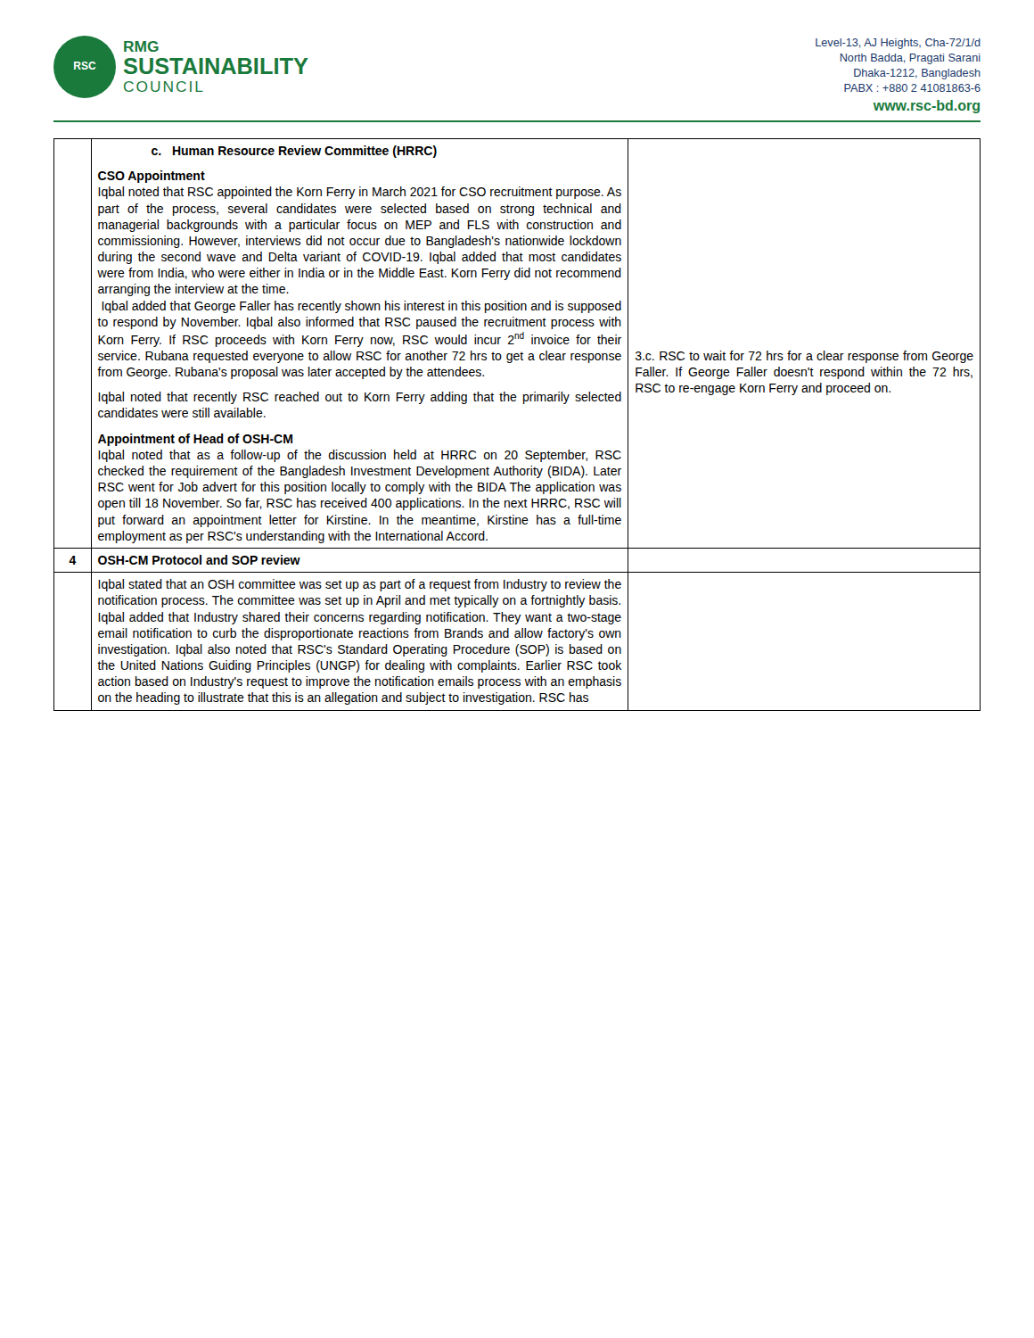RSC
RMG
SUSTAINABILITY
COUNCIL
Level-13, AJ Heights, Cha-72/1/d
North Badda, Pragati Sarani
Dhaka-1212, Bangladesh
PABX : +880 2 41081863-6
www.rsc-bd.org
| | c. Human Resource Review Committee (HRRC) CSO Appointment Iqbal noted that RSC appointed the Korn Ferry in March 2021 for CSO recruitment purpose. As part of the process, several candidates were selected based on strong technical and managerial backgrounds with a particular focus on MEP and FLS with construction and commissioning. However, interviews did not occur due to Bangladesh's nationwide lockdown during the second wave and Delta variant of COVID-19. Iqbal added that most candidates were from India, who were either in India or in the Middle East. Korn Ferry did not recommend arranging the interview at the time. Iqbal added that George Faller has recently shown his interest in this position and is supposed to respond by November. Iqbal also informed that RSC paused the recruitment process with Korn Ferry. If RSC proceeds with Korn Ferry now, RSC would incur 2 nd invoice for their service. Rubana requested everyone to allow RSC for another 72 hrs to get a clear response from George. Rubana's proposal was later accepted by the attendees. Iqbal noted that recently RSC reached out to Korn Ferry adding that the primarily selected candidates were still available. Appointment of Head of OSH-CM Iqbal noted that as a follow-up of the discussion held at HRRC on 20 September, RSC checked the requirement of the Bangladesh Investment Development Authority (BIDA). Later RSC went for Job advert for this position locally to comply with the BIDA The application was open till 18 November. So far, RSC has received 400 applications. In the next HRRC, RSC will put forward an appointment letter for Kirstine. In the meantime, Kirstine has a full-time employment as per RSC's understanding with the International Accord. | 3.c. RSC to wait for 72 hrs for a clear response from George Faller. If George Faller doesn't respond within the 72 hrs, RSC to re-engage Korn Ferry and proceed on. |
| 4 | OSH-CM Protocol and SOP review | |
| | Iqbal stated that an OSH committee was set up as part of a request from Industry to review the notification process. The committee was set up in April and met typically on a fortnightly basis. Iqbal added that Industry shared their concerns regarding notification. They want a two-stage email notification to curb the disproportionate reactions from Brands and allow factory's own investigation. Iqbal also noted that RSC's Standard Operating Procedure (SOP) is based on the United Nations Guiding Principles (UNGP) for dealing with complaints. Earlier RSC took action based on Industry's request to improve the notification emails process with an emphasis on the heading to illustrate that this is an allegation and subject to investigation. RSC has | |